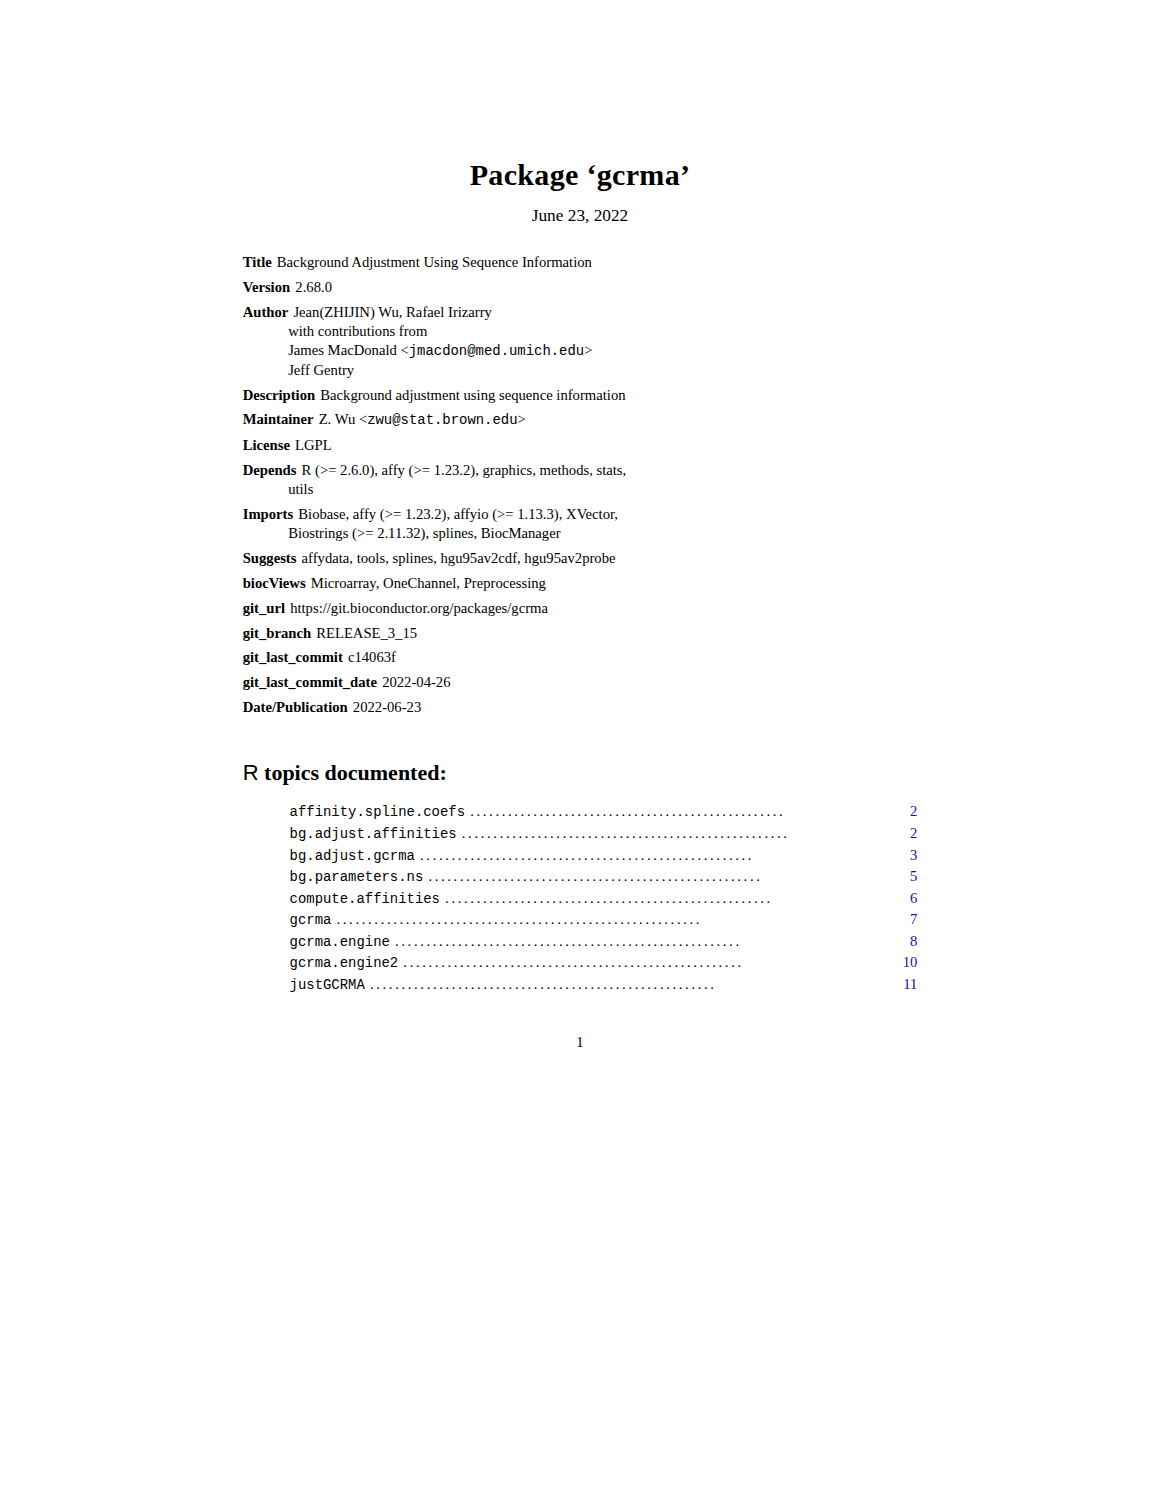Package ‘gcrma’
June 23, 2022
Title
Background Adjustment Using Sequence Information
Version
2.68.0
Author
Jean(ZHIJIN) Wu, Rafael Irizarry with contributions from James MacDonald <jmacdon@med.umich.edu> Jeff Gentry
Description
Background adjustment using sequence information
Maintainer
Z. Wu <zwu@stat.brown.edu>
License
LGPL
Depends
R (>= 2.6.0), affy (>= 1.23.2), graphics, methods, stats, utils
Imports
Biobase, affy (>= 1.23.2), affyio (>= 1.13.3), XVector, Biostrings (>= 2.11.32), splines, BiocManager
Suggests
affydata, tools, splines, hgu95av2cdf, hgu95av2probe
biocViews
Microarray, OneChannel, Preprocessing
git_url
https://git.bioconductor.org/packages/gcrma
git_branch
RELEASE_3_15
git_last_commit
c14063f
git_last_commit_date
2022-04-26
Date/Publication
2022-06-23
R topics documented:
affinity.spline.coefs.................................................. 2
bg.adjust.affinities.................................................... 2
bg.adjust.gcrma..................................................... 3
bg.parameters.ns..................................................... 5
compute.affinities.................................................... 6
gcrma.......................................................... 7
gcrma.engine....................................................... 8
gcrma.engine2...................................................... 10
justGCRMA....................................................... 11
1